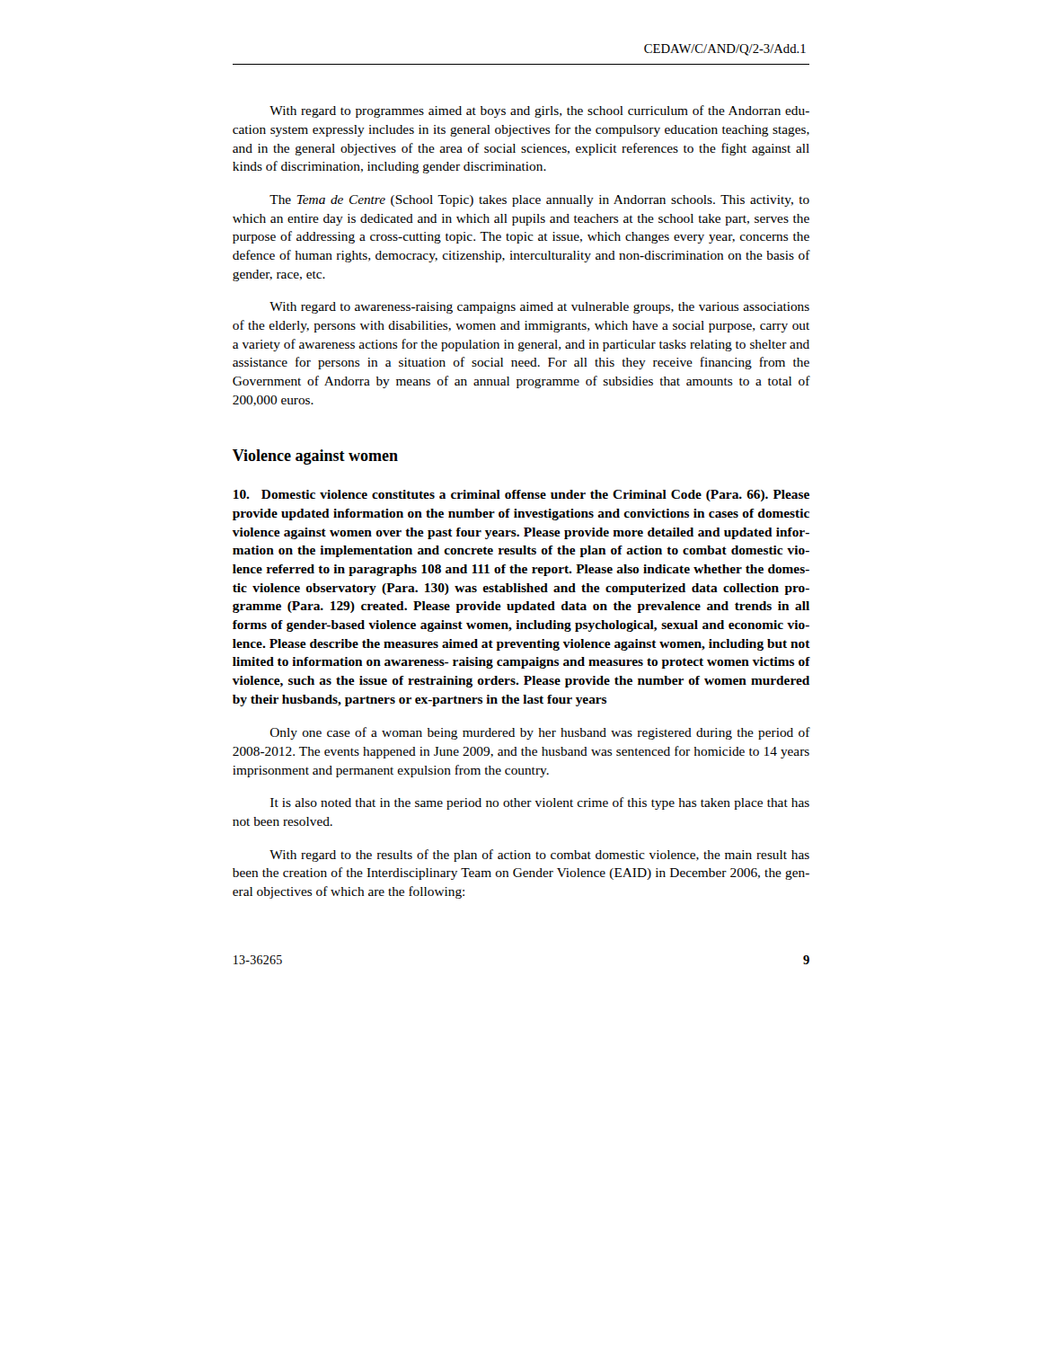CEDAW/C/AND/Q/2-3/Add.1
With regard to programmes aimed at boys and girls, the school curriculum of the Andorran education system expressly includes in its general objectives for the compulsory education teaching stages, and in the general objectives of the area of social sciences, explicit references to the fight against all kinds of discrimination, including gender discrimination.
The Tema de Centre (School Topic) takes place annually in Andorran schools. This activity, to which an entire day is dedicated and in which all pupils and teachers at the school take part, serves the purpose of addressing a cross-cutting topic. The topic at issue, which changes every year, concerns the defence of human rights, democracy, citizenship, interculturality and non-discrimination on the basis of gender, race, etc.
With regard to awareness-raising campaigns aimed at vulnerable groups, the various associations of the elderly, persons with disabilities, women and immigrants, which have a social purpose, carry out a variety of awareness actions for the population in general, and in particular tasks relating to shelter and assistance for persons in a situation of social need. For all this they receive financing from the Government of Andorra by means of an annual programme of subsidies that amounts to a total of 200,000 euros.
Violence against women
10. Domestic violence constitutes a criminal offense under the Criminal Code (Para. 66). Please provide updated information on the number of investigations and convictions in cases of domestic violence against women over the past four years. Please provide more detailed and updated information on the implementation and concrete results of the plan of action to combat domestic violence referred to in paragraphs 108 and 111 of the report. Please also indicate whether the domestic violence observatory (Para. 130) was established and the computerized data collection programme (Para. 129) created. Please provide updated data on the prevalence and trends in all forms of gender-based violence against women, including psychological, sexual and economic violence. Please describe the measures aimed at preventing violence against women, including but not limited to information on awareness- raising campaigns and measures to protect women victims of violence, such as the issue of restraining orders. Please provide the number of women murdered by their husbands, partners or ex-partners in the last four years
Only one case of a woman being murdered by her husband was registered during the period of 2008-2012. The events happened in June 2009, and the husband was sentenced for homicide to 14 years imprisonment and permanent expulsion from the country.
It is also noted that in the same period no other violent crime of this type has taken place that has not been resolved.
With regard to the results of the plan of action to combat domestic violence, the main result has been the creation of the Interdisciplinary Team on Gender Violence (EAID) in December 2006, the general objectives of which are the following:
13-36265 9